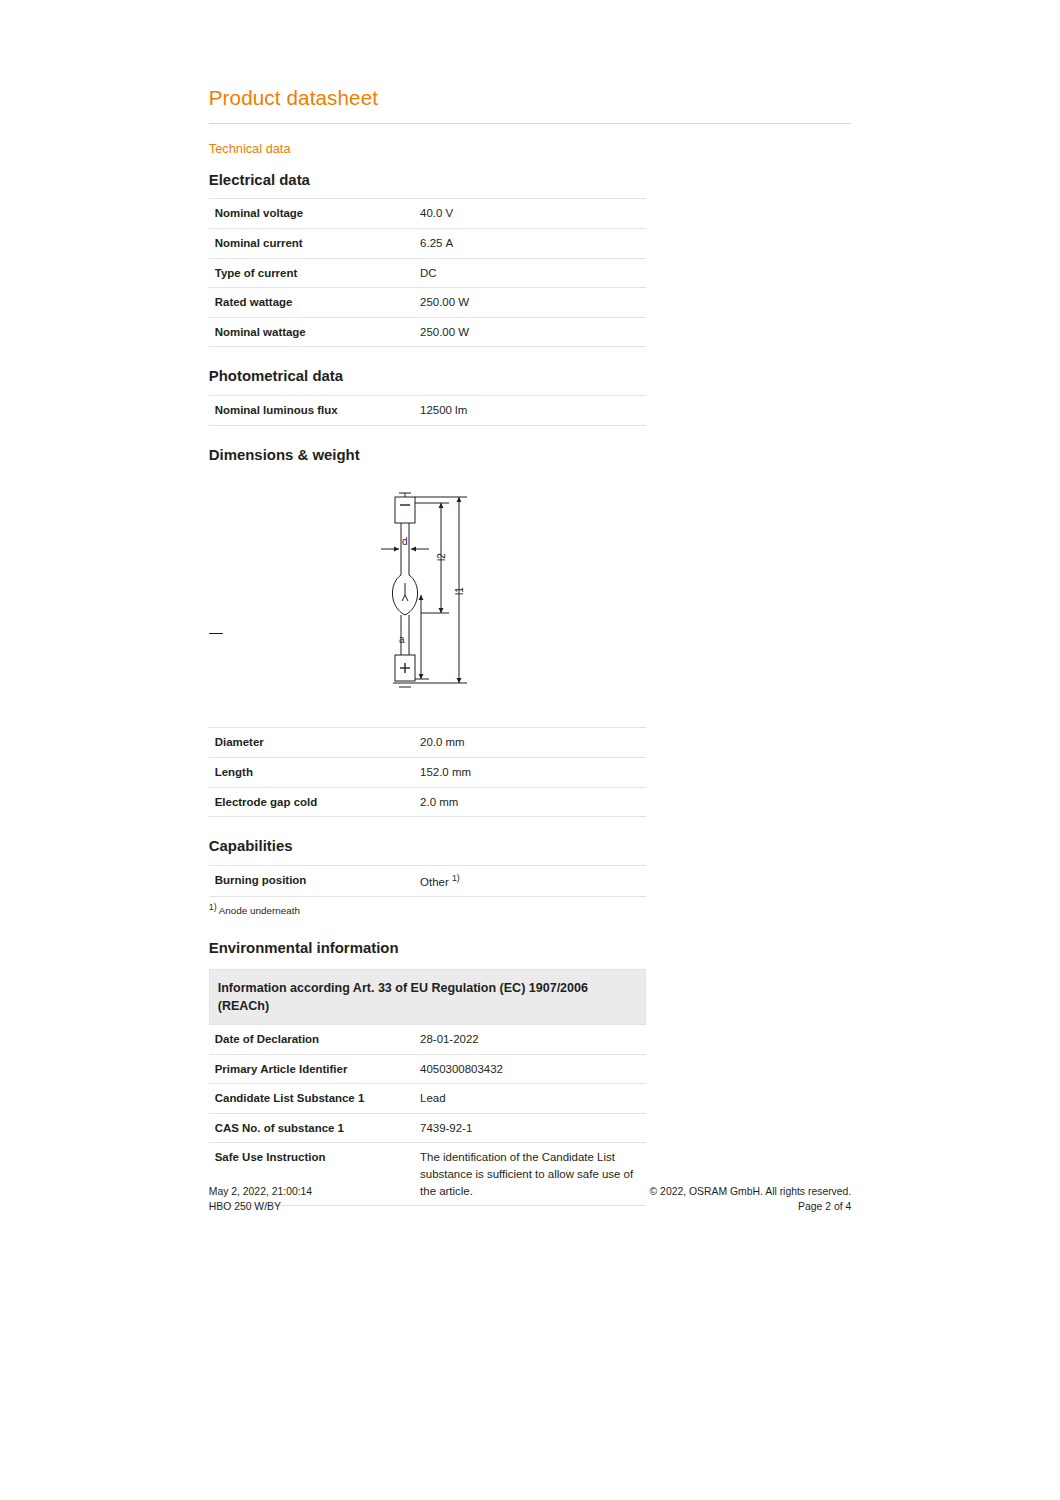Product datasheet
Technical data
Electrical data
| Nominal voltage | 40.0 V |
| Nominal current | 6.25 A |
| Type of current | DC |
| Rated wattage | 250.00 W |
| Nominal wattage | 250.00 W |
Photometrical data
| Nominal luminous flux | 12500 lm |
Dimensions & weight
d a l2 l1
| Diameter | 20.0 mm |
| Length | 152.0 mm |
| Electrode gap cold | 2.0 mm |
Capabilities
| Burning position | Other 1) |
1) Anode underneath
Environmental information
Information according Art. 33 of EU Regulation (EC) 1907/2006 (REACh)
| Date of Declaration | 28-01-2022 |
| Primary Article Identifier | 4050300803432 |
| Candidate List Substance 1 | Lead |
| CAS No. of substance 1 | 7439-92-1 |
| Safe Use Instruction | The identification of the Candidate List substance is sufficient to allow safe use of the article. |
May 2, 2022, 21:00:14
© 2022, OSRAM GmbH. All rights reserved.
HBO 250 W/BY
Page 2 of 4